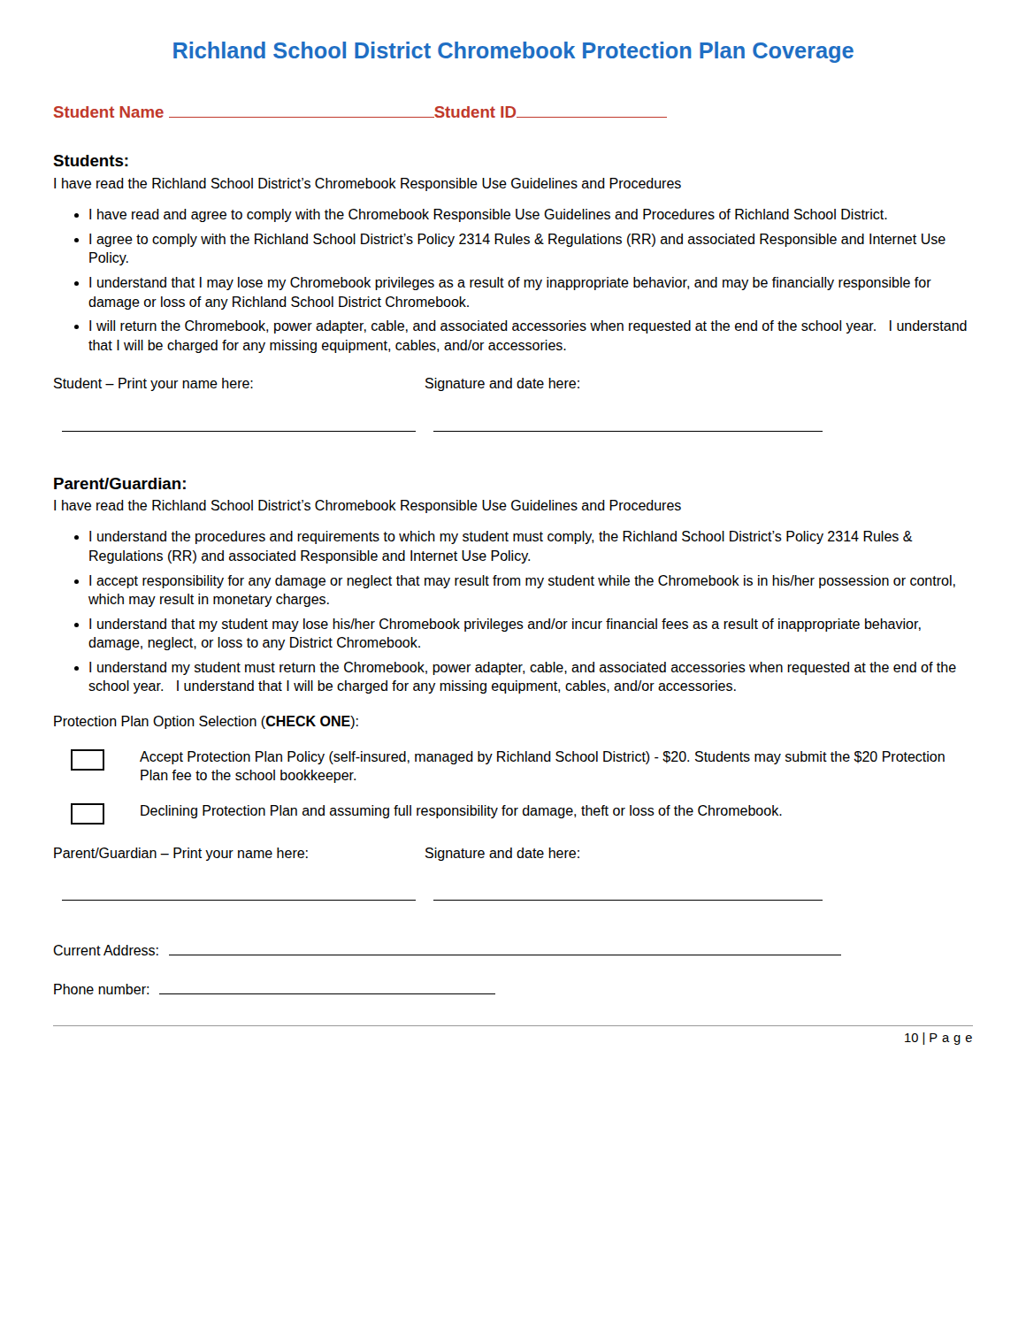Richland School District Chromebook Protection Plan Coverage
Student Name Student ID
Students:
I have read the Richland School District’s Chromebook Responsible Use Guidelines and Procedures
I have read and agree to comply with the Chromebook Responsible Use Guidelines and Procedures of Richland School District.
I agree to comply with the Richland School District’s Policy 2314 Rules & Regulations (RR) and associated Responsible and Internet Use Policy.
I understand that I may lose my Chromebook privileges as a result of my inappropriate behavior, and may be financially responsible for damage or loss of any Richland School District Chromebook.
I will return the Chromebook, power adapter, cable, and associated accessories when requested at the end of the school year. I understand that I will be charged for any missing equipment, cables, and/or accessories.
Student – Print your name here: Signature and date here:
Parent/Guardian:
I have read the Richland School District’s Chromebook Responsible Use Guidelines and Procedures
I understand the procedures and requirements to which my student must comply, the Richland School District’s Policy 2314 Rules & Regulations (RR) and associated Responsible and Internet Use Policy.
I accept responsibility for any damage or neglect that may result from my student while the Chromebook is in his/her possession or control, which may result in monetary charges.
I understand that my student may lose his/her Chromebook privileges and/or incur financial fees as a result of inappropriate behavior, damage, neglect, or loss to any District Chromebook.
I understand my student must return the Chromebook, power adapter, cable, and associated accessories when requested at the end of the school year. I understand that I will be charged for any missing equipment, cables, and/or accessories.
Protection Plan Option Selection (CHECK ONE):
Accept Protection Plan Policy (self-insured, managed by Richland School District) - $20. Students may submit the $20 Protection Plan fee to the school bookkeeper.
Declining Protection Plan and assuming full responsibility for damage, theft or loss of the Chromebook.
Parent/Guardian – Print your name here: Signature and date here:
Current Address:
Phone number:
10 | P a g e